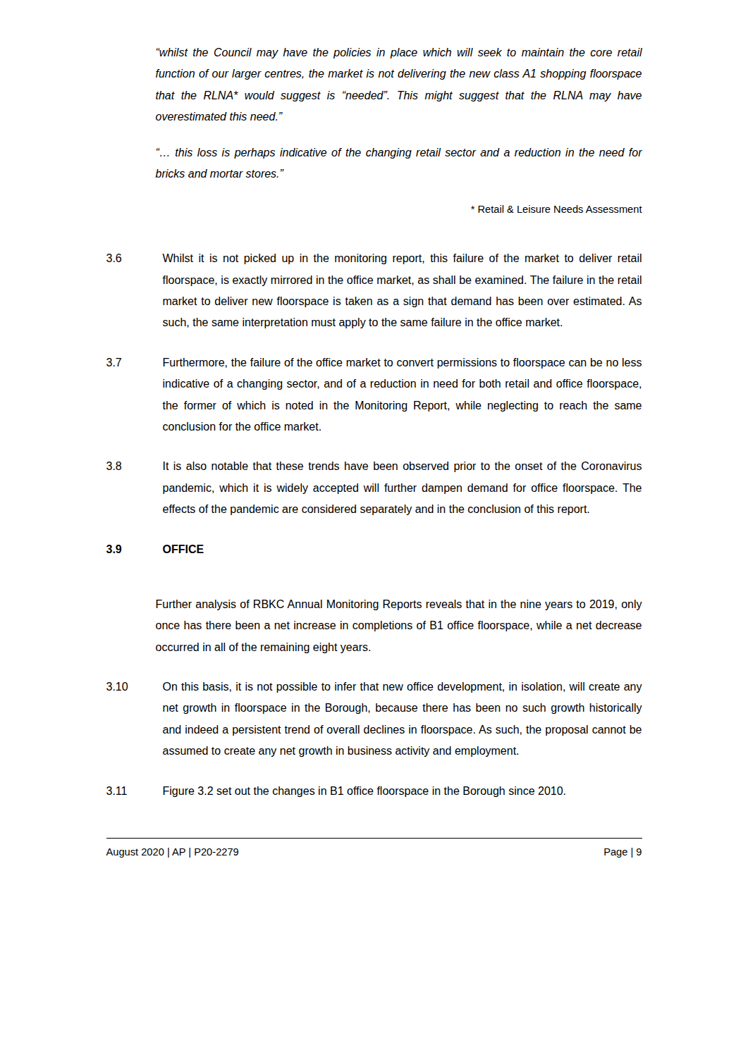“whilst the Council may have the policies in place which will seek to maintain the core retail function of our larger centres, the market is not delivering the new class A1 shopping floorspace that the RLNA* would suggest is “needed”. This might suggest that the RLNA may have overestimated this need.”
“… this loss is perhaps indicative of the changing retail sector and a reduction in the need for bricks and mortar stores.”
* Retail & Leisure Needs Assessment
3.6
Whilst it is not picked up in the monitoring report, this failure of the market to deliver retail floorspace, is exactly mirrored in the office market, as shall be examined. The failure in the retail market to deliver new floorspace is taken as a sign that demand has been over estimated. As such, the same interpretation must apply to the same failure in the office market.
3.7
Furthermore, the failure of the office market to convert permissions to floorspace can be no less indicative of a changing sector, and of a reduction in need for both retail and office floorspace, the former of which is noted in the Monitoring Report, while neglecting to reach the same conclusion for the office market.
3.8
It is also notable that these trends have been observed prior to the onset of the Coronavirus pandemic, which it is widely accepted will further dampen demand for office floorspace. The effects of the pandemic are considered separately and in the conclusion of this report.
3.9
OFFICE
Further analysis of RBKC Annual Monitoring Reports reveals that in the nine years to 2019, only once has there been a net increase in completions of B1 office floorspace, while a net decrease occurred in all of the remaining eight years.
3.10
On this basis, it is not possible to infer that new office development, in isolation, will create any net growth in floorspace in the Borough, because there has been no such growth historically and indeed a persistent trend of overall declines in floorspace. As such, the proposal cannot be assumed to create any net growth in business activity and employment.
3.11
Figure 3.2 set out the changes in B1 office floorspace in the Borough since 2010.
August 2020 | AP | P20-2279 Page | 9